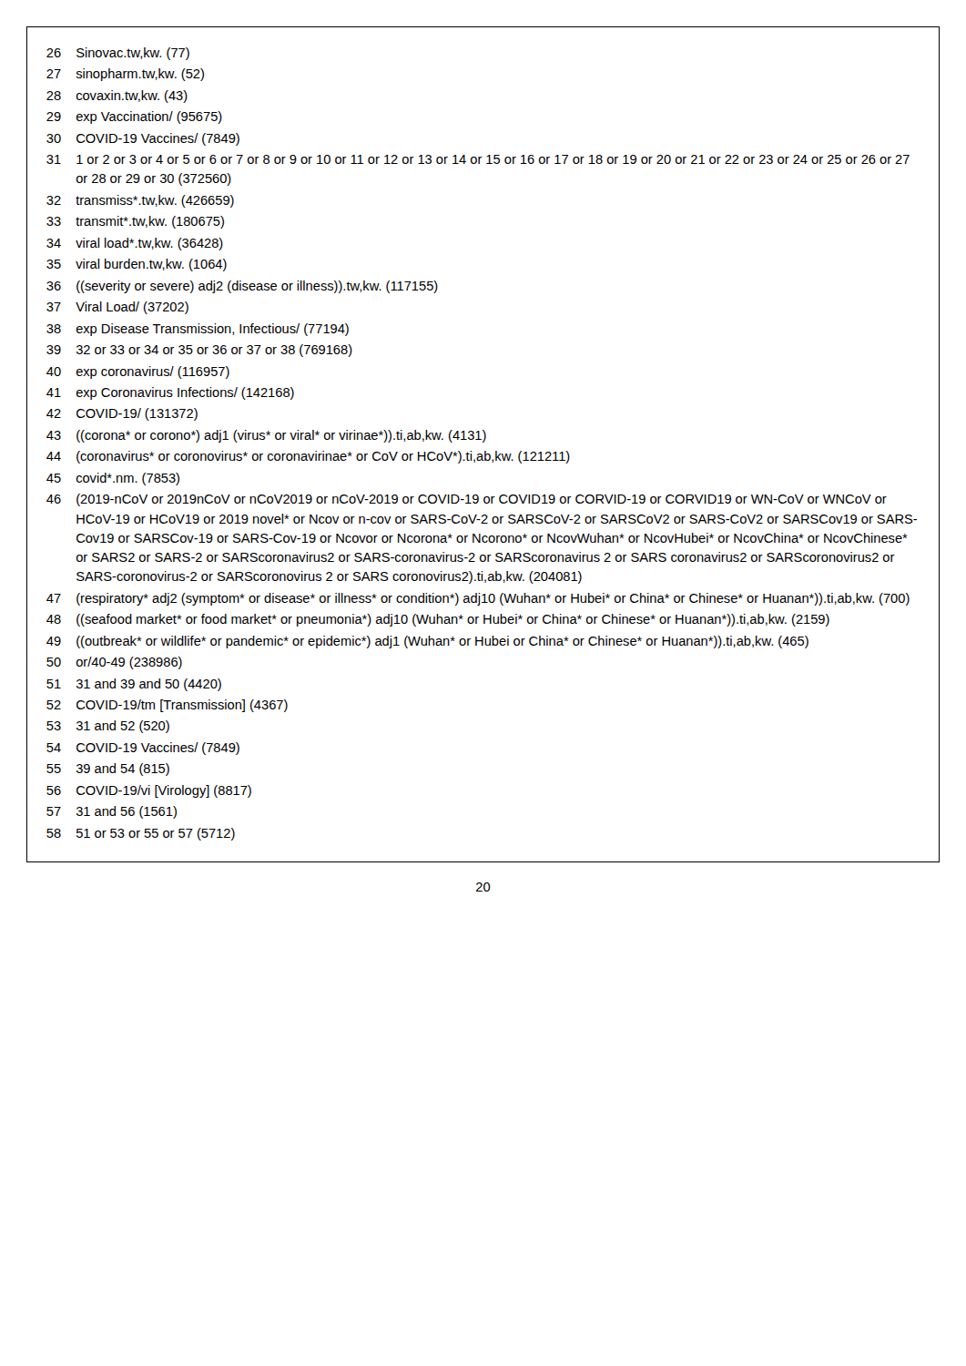Sinovac.tw,kw. (77)
sinopharm.tw,kw. (52)
covaxin.tw,kw. (43)
exp Vaccination/ (95675)
COVID-19 Vaccines/ (7849)
1 or 2 or 3 or 4 or 5 or 6 or 7 or 8 or 9 or 10 or 11 or 12 or 13 or 14 or 15 or 16 or 17 or 18 or 19 or 20 or 21 or 22 or 23 or 24 or 25 or 26 or 27 or 28 or 29 or 30 (372560)
transmiss*.tw,kw. (426659)
transmit*.tw,kw. (180675)
viral load*.tw,kw. (36428)
viral burden.tw,kw. (1064)
((severity or severe) adj2 (disease or illness)).tw,kw. (117155)
Viral Load/ (37202)
exp Disease Transmission, Infectious/ (77194)
32 or 33 or 34 or 35 or 36 or 37 or 38 (769168)
exp coronavirus/ (116957)
exp Coronavirus Infections/ (142168)
COVID-19/ (131372)
((corona* or corono*) adj1 (virus* or viral* or virinae*)).ti,ab,kw. (4131)
(coronavirus* or coronovirus* or coronavirinae* or CoV or HCoV*).ti,ab,kw. (121211)
covid*.nm. (7853)
(2019-nCoV or 2019nCoV or nCoV2019 or nCoV-2019 or COVID-19 or COVID19 or CORVID-19 or CORVID19 or WN-CoV or WNCoV or HCoV-19 or HCoV19 or 2019 novel* or Ncov or n-cov or SARS-CoV-2 or SARSCoV-2 or SARSCoV2 or SARS-CoV2 or SARSCov19 or SARS-Cov19 or SARSCov-19 or SARS-Cov-19 or Ncovor or Ncorona* or Ncorono* or NcovWuhan* or NcovHubei* or NcovChina* or NcovChinese* or SARS2 or SARS-2 or SARScoronavirus2 or SARS-coronavirus-2 or SARScoronavirus 2 or SARS coronavirus2 or SARScoronovirus2 or SARS-coronovirus-2 or SARScoronovirus 2 or SARS coronovirus2).ti,ab,kw. (204081)
(respiratory* adj2 (symptom* or disease* or illness* or condition*) adj10 (Wuhan* or Hubei* or China* or Chinese* or Huanan*)).ti,ab,kw. (700)
((seafood market* or food market* or pneumonia*) adj10 (Wuhan* or Hubei* or China* or Chinese* or Huanan*)).ti,ab,kw. (2159)
((outbreak* or wildlife* or pandemic* or epidemic*) adj1 (Wuhan* or Hubei or China* or Chinese* or Huanan*)).ti,ab,kw. (465)
or/40-49 (238986)
31 and 39 and 50 (4420)
COVID-19/tm [Transmission] (4367)
31 and 52 (520)
COVID-19 Vaccines/ (7849)
39 and 54 (815)
COVID-19/vi [Virology] (8817)
31 and 56 (1561)
51 or 53 or 55 or 57 (5712)
20